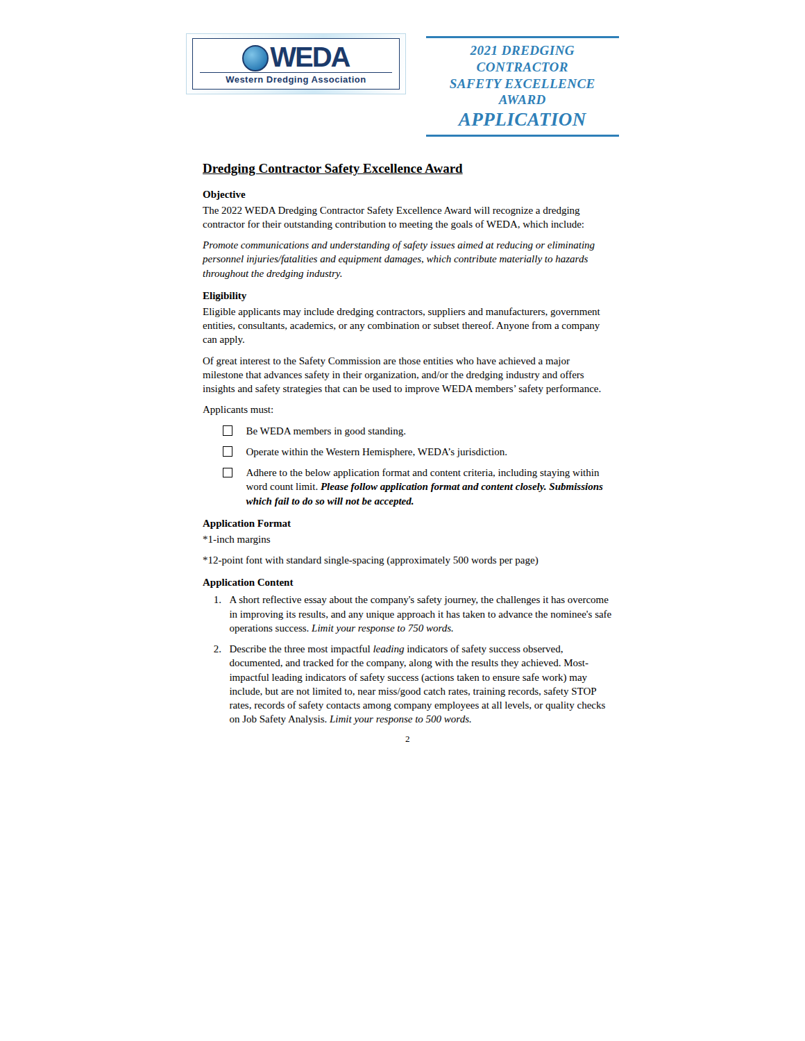WEDA
Western Dredging Association
2021 DREDGING CONTRACTOR
SAFETY EXCELLENCE AWARD
APPLICATION
Dredging Contractor Safety Excellence Award
Objective
The 2022 WEDA Dredging Contractor Safety Excellence Award will recognize a dredging contractor for their outstanding contribution to meeting the goals of WEDA, which include:
Promote communications and understanding of safety issues aimed at reducing or eliminating personnel injuries/fatalities and equipment damages, which contribute materially to hazards throughout the dredging industry.
Eligibility
Eligible applicants may include dredging contractors, suppliers and manufacturers, government entities, consultants, academics, or any combination or subset thereof. Anyone from a company can apply.
Of great interest to the Safety Commission are those entities who have achieved a major milestone that advances safety in their organization, and/or the dredging industry and offers insights and safety strategies that can be used to improve WEDA members’ safety performance.
Applicants must:
Be WEDA members in good standing.
Operate within the Western Hemisphere, WEDA’s jurisdiction.
Adhere to the below application format and content criteria, including staying within word count limit. Please follow application format and content closely. Submissions which fail to do so will not be accepted.
Application Format
*1-inch margins
*12-point font with standard single-spacing (approximately 500 words per page)
Application Content
A short reflective essay about the company's safety journey, the challenges it has overcome in improving its results, and any unique approach it has taken to advance the nominee's safe operations success. Limit your response to 750 words.
Describe the three most impactful leading indicators of safety success observed, documented, and tracked for the company, along with the results they achieved. Most-impactful leading indicators of safety success (actions taken to ensure safe work) may include, but are not limited to, near miss/good catch rates, training records, safety STOP rates, records of safety contacts among company employees at all levels, or quality checks on Job Safety Analysis. Limit your response to 500 words.
2